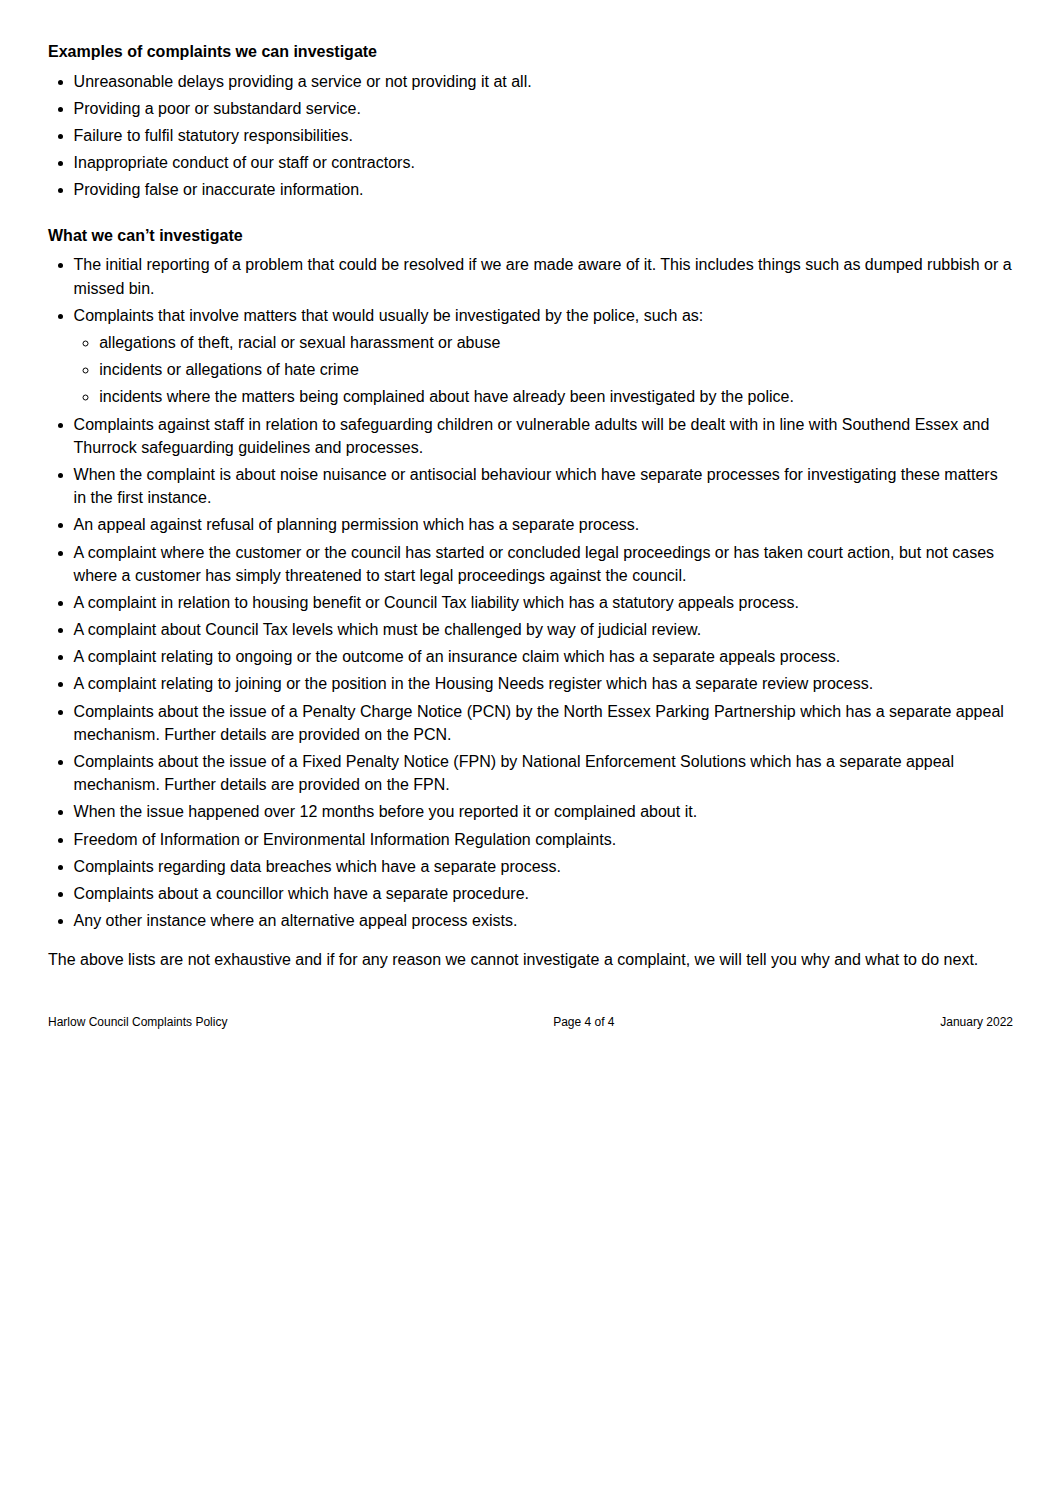Examples of complaints we can investigate
Unreasonable delays providing a service or not providing it at all.
Providing a poor or substandard service.
Failure to fulfil statutory responsibilities.
Inappropriate conduct of our staff or contractors.
Providing false or inaccurate information.
What we can’t investigate
The initial reporting of a problem that could be resolved if we are made aware of it. This includes things such as dumped rubbish or a missed bin.
Complaints that involve matters that would usually be investigated by the police, such as:
allegations of theft, racial or sexual harassment or abuse
incidents or allegations of hate crime
incidents where the matters being complained about have already been investigated by the police.
Complaints against staff in relation to safeguarding children or vulnerable adults will be dealt with in line with Southend Essex and Thurrock safeguarding guidelines and processes.
When the complaint is about noise nuisance or antisocial behaviour which have separate processes for investigating these matters in the first instance.
An appeal against refusal of planning permission which has a separate process.
A complaint where the customer or the council has started or concluded legal proceedings or has taken court action, but not cases where a customer has simply threatened to start legal proceedings against the council.
A complaint in relation to housing benefit or Council Tax liability which has a statutory appeals process.
A complaint about Council Tax levels which must be challenged by way of judicial review.
A complaint relating to ongoing or the outcome of an insurance claim which has a separate appeals process.
A complaint relating to joining or the position in the Housing Needs register which has a separate review process.
Complaints about the issue of a Penalty Charge Notice (PCN) by the North Essex Parking Partnership which has a separate appeal mechanism. Further details are provided on the PCN.
Complaints about the issue of a Fixed Penalty Notice (FPN) by National Enforcement Solutions which has a separate appeal mechanism. Further details are provided on the FPN.
When the issue happened over 12 months before you reported it or complained about it.
Freedom of Information or Environmental Information Regulation complaints.
Complaints regarding data breaches which have a separate process.
Complaints about a councillor which have a separate procedure.
Any other instance where an alternative appeal process exists.
The above lists are not exhaustive and if for any reason we cannot investigate a complaint, we will tell you why and what to do next.
Harlow Council Complaints Policy Page 4 of 4 January 2022